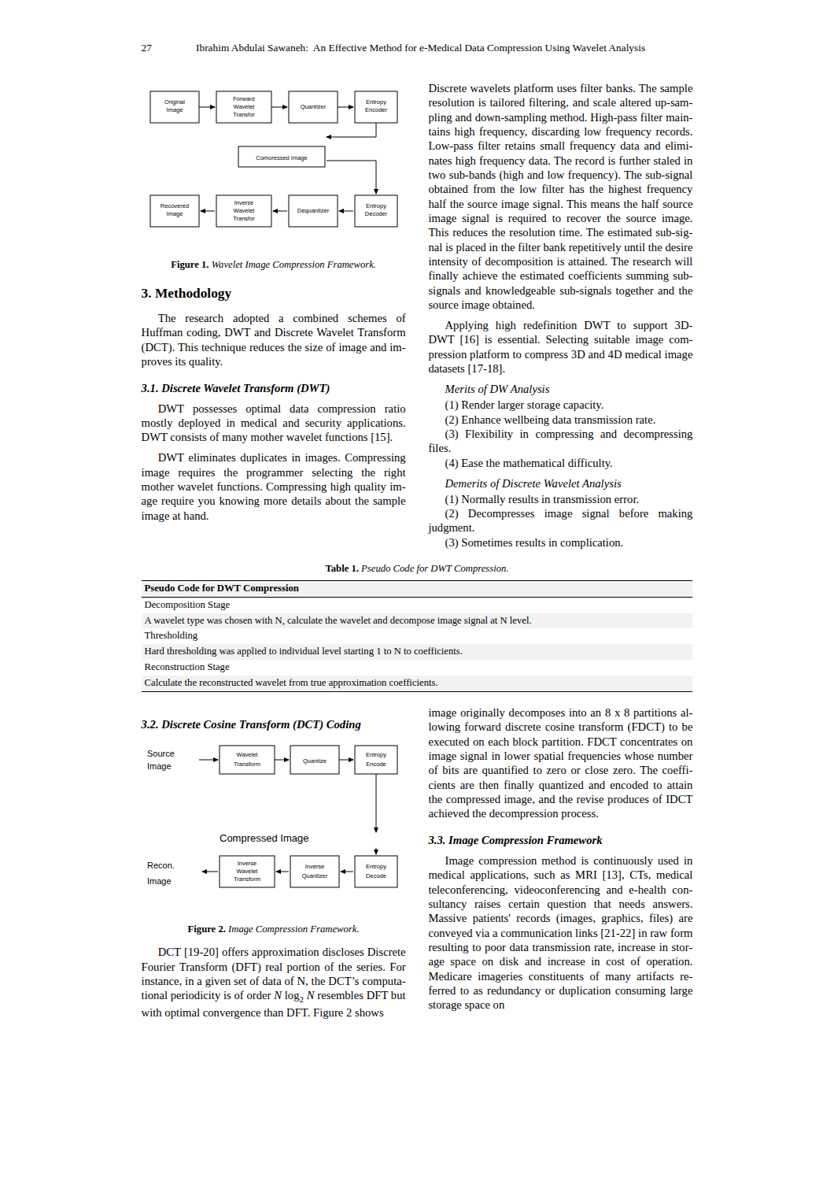27 Ibrahim Abdulai Sawaneh: An Effective Method for e-Medical Data Compression Using Wavelet Analysis
Original Image Forward Wavelet Transfor Quantizer Entropy Encoder Comoressed Image Recovered Image Inverse Wavelet Transfor Dequantizer Entropy Decoder
Figure 1. Wavelet Image Compression Framework.
3. Methodology
The research adopted a combined schemes of Huffman coding, DWT and Discrete Wavelet Transform (DCT). This technique reduces the size of image and improves its quality.
3.1. Discrete Wavelet Transform (DWT)
DWT possesses optimal data compression ratio mostly deployed in medical and security applications. DWT consists of many mother wavelet functions [15].
DWT eliminates duplicates in images. Compressing image requires the programmer selecting the right mother wavelet functions. Compressing high quality image require you knowing more details about the sample image at hand.
Discrete wavelets platform uses filter banks. The sample resolution is tailored filtering, and scale altered up-sampling and down-sampling method. High-pass filter maintains high frequency, discarding low frequency records. Low-pass filter retains small frequency data and eliminates high frequency data. The record is further staled in two sub-bands (high and low frequency). The sub-signal obtained from the low filter has the highest frequency half the source image signal. This means the half source image signal is required to recover the source image. This reduces the resolution time. The estimated sub-signal is placed in the filter bank repetitively until the desire intensity of decomposition is attained. The research will finally achieve the estimated coefficients summing sub-signals and knowledgeable sub-signals together and the source image obtained.
Applying high redefinition DWT to support 3D-DWT [16] is essential. Selecting suitable image compression platform to compress 3D and 4D medical image datasets [17-18].
Merits of DW Analysis
(1) Render larger storage capacity.
(2) Enhance wellbeing data transmission rate.
(3) Flexibility in compressing and decompressing files.
(4) Ease the mathematical difficulty.
Demerits of Discrete Wavelet Analysis
(1) Normally results in transmission error.
(2) Decompresses image signal before making judgment.
(3) Sometimes results in complication.
Table 1. Pseudo Code for DWT Compression.
| Pseudo Code for DWT Compression |
| --- |
| Decomposition Stage |
| A wavelet type was chosen with N, calculate the wavelet and decompose image signal at N level. |
| Thresholding |
| Hard thresholding was applied to individual level starting 1 to N to coefficients. |
| Reconstruction Stage |
| Calculate the reconstructed wavelet from true approximation coefficients. |
3.2. Discrete Cosine Transform (DCT) Coding
Wavelet Transform Quantize Entropy Encode Inverse Wavelet Transform Inverse Quantizer Entropy Decode Source Image Recon. Image Compressed Image
Figure 2. Image Compression Framework.
DCT [19-20] offers approximation discloses Discrete Fourier Transform (DFT) real portion of the series. For instance, in a given set of data of N, the DCT’s computational periodicity is of order N log2 N resembles DFT but with optimal convergence than DFT. Figure 2 shows
image originally decomposes into an 8 x 8 partitions allowing forward discrete cosine transform (FDCT) to be executed on each block partition. FDCT concentrates on image signal in lower spatial frequencies whose number of bits are quantified to zero or close zero. The coefficients are then finally quantized and encoded to attain the compressed image, and the revise produces of IDCT achieved the decompression process.
3.3. Image Compression Framework
Image compression method is continuously used in medical applications, such as MRI [13], CTs, medical teleconferencing, videoconferencing and e-health consultancy raises certain question that needs answers. Massive patients' records (images, graphics, files) are conveyed via a communication links [21-22] in raw form resulting to poor data transmission rate, increase in storage space on disk and increase in cost of operation. Medicare imageries constituents of many artifacts referred to as redundancy or duplication consuming large storage space on